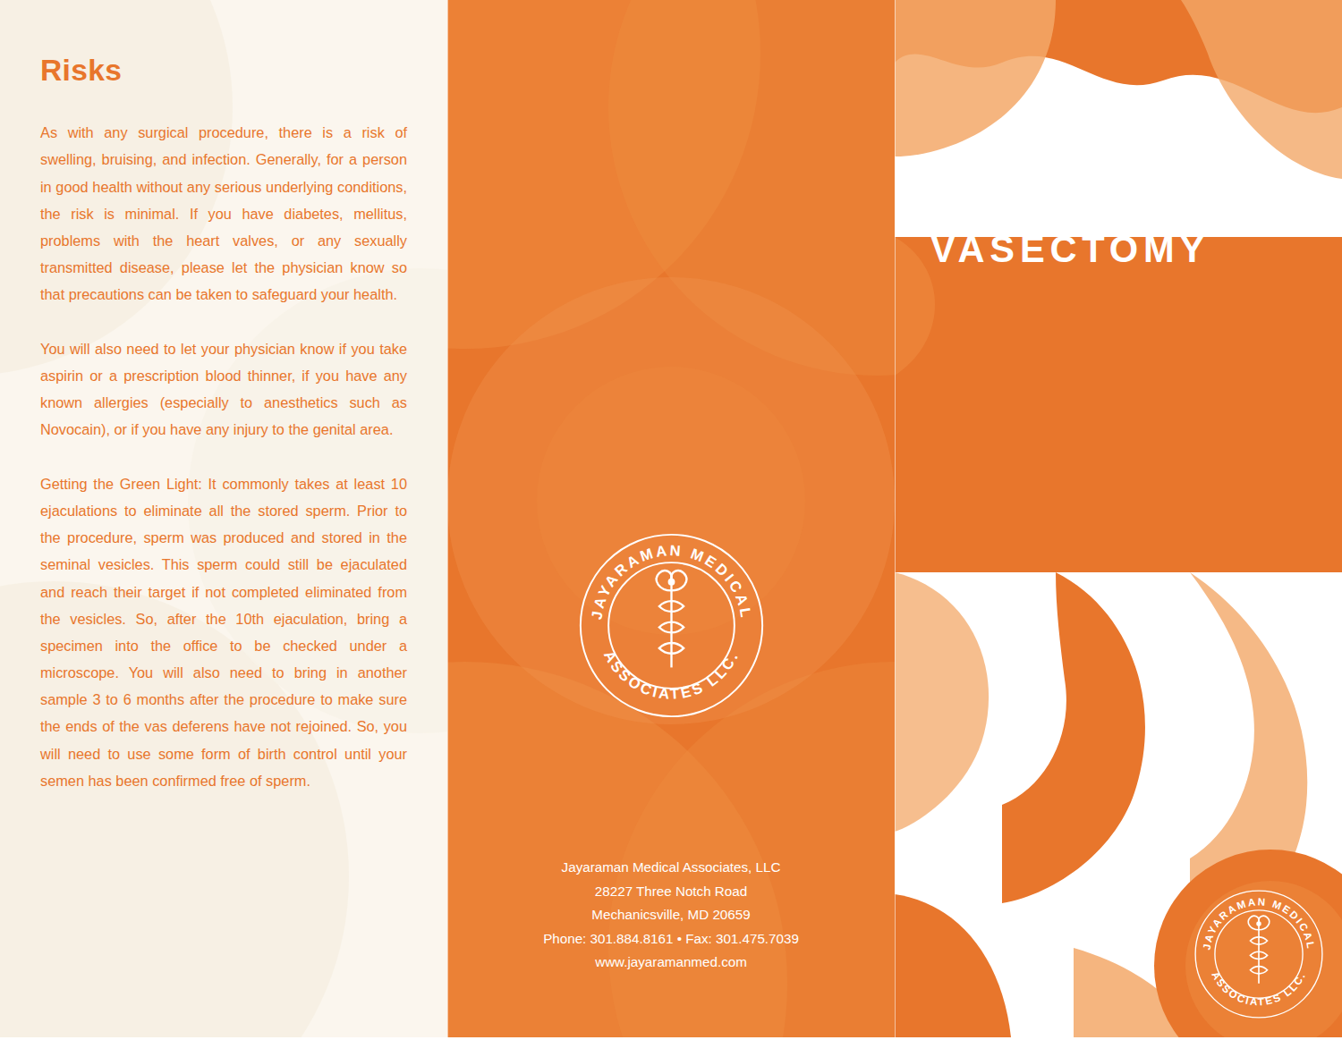Risks
As with any surgical procedure, there is a risk of swelling, bruising, and infection. Generally, for a person in good health without any serious underlying conditions, the risk is minimal. If you have diabetes, mellitus, problems with the heart valves, or any sexually transmitted disease, please let the physician know so that precautions can be taken to safeguard your health.
You will also need to let your physician know if you take aspirin or a prescription blood thinner, if you have any known allergies (especially to anesthetics such as Novocain), or if you have any injury to the genital area.
Getting the Green Light: It commonly takes at least 10 ejaculations to eliminate all the stored sperm. Prior to the procedure, sperm was produced and stored in the seminal vesicles. This sperm could still be ejaculated and reach their target if not completed eliminated from the vesicles. So, after the 10th ejaculation, bring a specimen into the office to be checked under a microscope. You will also need to bring in another sample 3 to 6 months after the procedure to make sure the ends of the vas deferens have not rejoined. So, you will need to use some form of birth control until your semen has been confirmed free of sperm.
JAYARAMAN MEDICAL ASSOCIATES LLC.
Jayaraman Medical Associates, LLC
28227 Three Notch Road
Mechanicsville, MD 20659
Phone: 301.884.8161 • Fax: 301.475.7039
www.jayaramanmed.com
VASECTOMY
JAYARAMAN MEDICAL ASSOCIATES LLC.